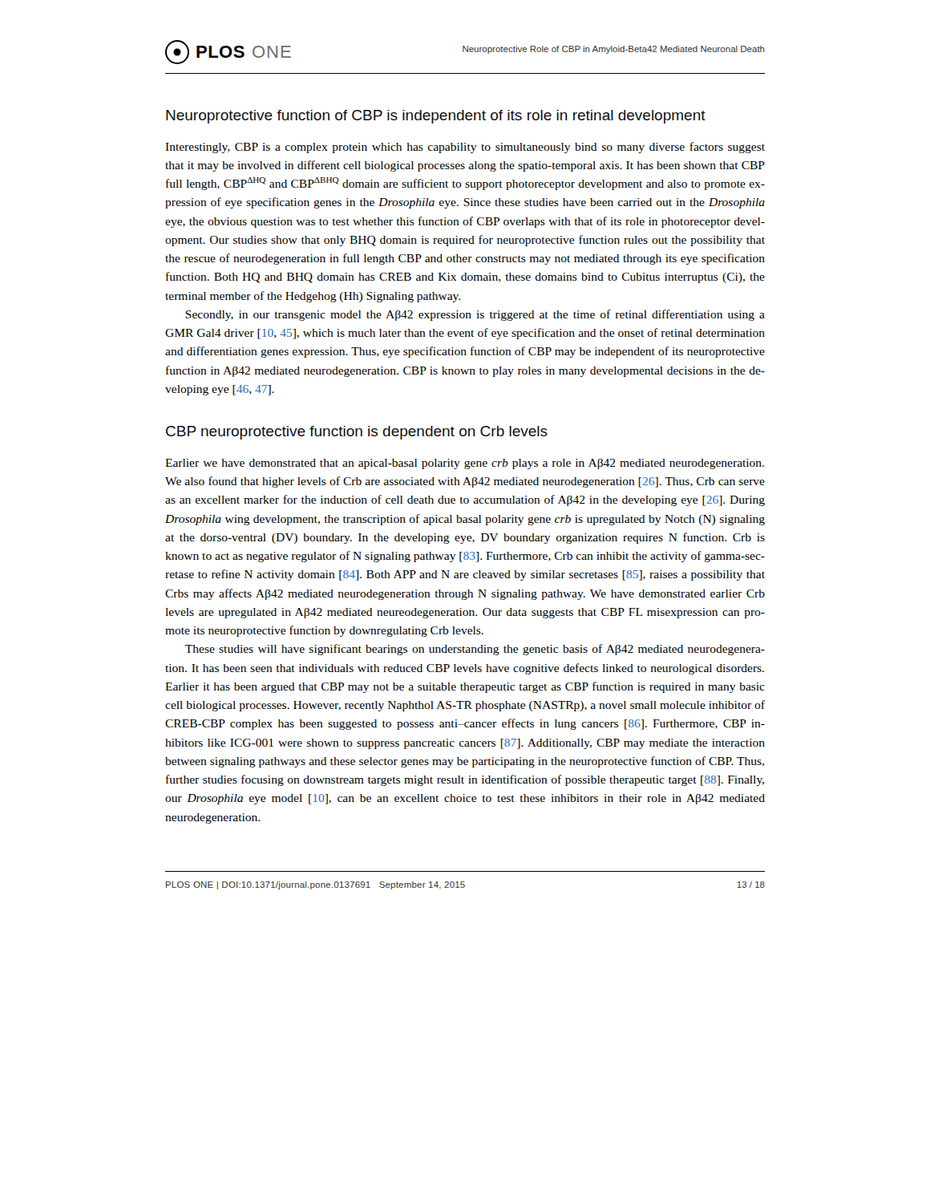PLOS ONE
Neuroprotective Role of CBP in Amyloid-Beta42 Mediated Neuronal Death
Neuroprotective function of CBP is independent of its role in retinal development
Interestingly, CBP is a complex protein which has capability to simultaneously bind so many diverse factors suggest that it may be involved in different cell biological processes along the spatio-temporal axis. It has been shown that CBP full length, CBPΔHQ and CBPΔBHQ domain are sufficient to support photoreceptor development and also to promote expression of eye specification genes in the Drosophila eye. Since these studies have been carried out in the Drosophila eye, the obvious question was to test whether this function of CBP overlaps with that of its role in photoreceptor development. Our studies show that only BHQ domain is required for neuroprotective function rules out the possibility that the rescue of neurodegeneration in full length CBP and other constructs may not mediated through its eye specification function. Both HQ and BHQ domain has CREB and Kix domain, these domains bind to Cubitus interruptus (Ci), the terminal member of the Hedgehog (Hh) Signaling pathway.
Secondly, in our transgenic model the Aβ42 expression is triggered at the time of retinal differentiation using a GMR Gal4 driver [10, 45], which is much later than the event of eye specification and the onset of retinal determination and differentiation genes expression. Thus, eye specification function of CBP may be independent of its neuroprotective function in Aβ42 mediated neurodegeneration. CBP is known to play roles in many developmental decisions in the developing eye [46, 47].
CBP neuroprotective function is dependent on Crb levels
Earlier we have demonstrated that an apical-basal polarity gene crb plays a role in Aβ42 mediated neurodegeneration. We also found that higher levels of Crb are associated with Aβ42 mediated neurodegeneration [26]. Thus, Crb can serve as an excellent marker for the induction of cell death due to accumulation of Aβ42 in the developing eye [26]. During Drosophila wing development, the transcription of apical basal polarity gene crb is upregulated by Notch (N) signaling at the dorso-ventral (DV) boundary. In the developing eye, DV boundary organization requires N function. Crb is known to act as negative regulator of N signaling pathway [83]. Furthermore, Crb can inhibit the activity of gamma-secretase to refine N activity domain [84]. Both APP and N are cleaved by similar secretases [85], raises a possibility that Crbs may affects Aβ42 mediated neurodegeneration through N signaling pathway. We have demonstrated earlier Crb levels are upregulated in Aβ42 mediated neureodegeneration. Our data suggests that CBP FL misexpression can promote its neuroprotective function by downregulating Crb levels.
These studies will have significant bearings on understanding the genetic basis of Aβ42 mediated neurodegeneration. It has been seen that individuals with reduced CBP levels have cognitive defects linked to neurological disorders. Earlier it has been argued that CBP may not be a suitable therapeutic target as CBP function is required in many basic cell biological processes. However, recently Naphthol AS-TR phosphate (NASTRp), a novel small molecule inhibitor of CREB-CBP complex has been suggested to possess anti–cancer effects in lung cancers [86]. Furthermore, CBP inhibitors like ICG-001 were shown to suppress pancreatic cancers [87]. Additionally, CBP may mediate the interaction between signaling pathways and these selector genes may be participating in the neuroprotective function of CBP. Thus, further studies focusing on downstream targets might result in identification of possible therapeutic target [88]. Finally, our Drosophila eye model [10], can be an excellent choice to test these inhibitors in their role in Aβ42 mediated neurodegeneration.
PLOS ONE | DOI:10.1371/journal.pone.0137691 September 14, 2015
13 / 18